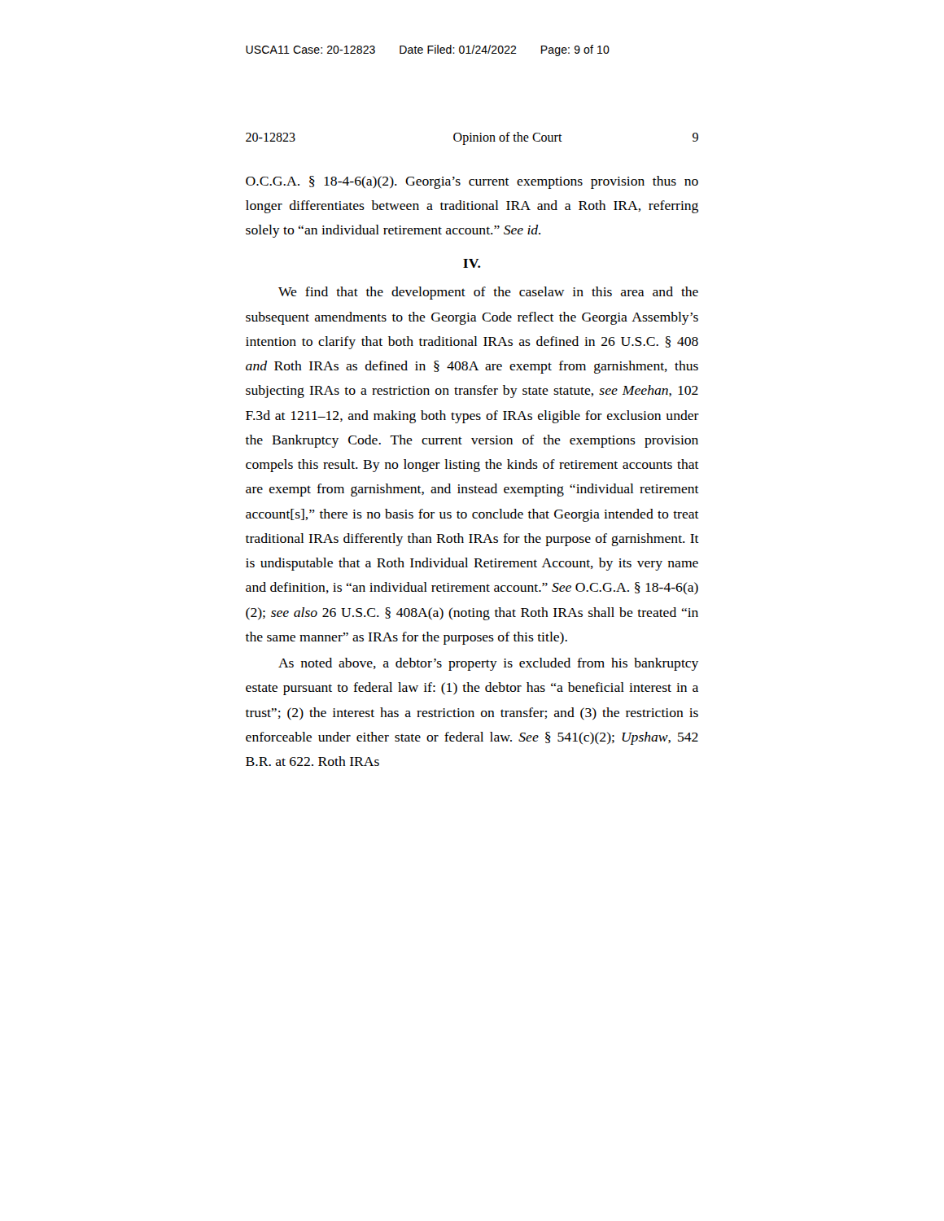USCA11 Case: 20-12823 Date Filed: 01/24/2022 Page: 9 of 10
20-12823
Opinion of the Court
9
O.C.G.A. § 18-4-6(a)(2). Georgia’s current exemptions provision thus no longer differentiates between a traditional IRA and a Roth IRA, referring solely to “an individual retirement account.” See id.
IV.
We find that the development of the caselaw in this area and the subsequent amendments to the Georgia Code reflect the Georgia Assembly’s intention to clarify that both traditional IRAs as defined in 26 U.S.C. § 408 and Roth IRAs as defined in § 408A are exempt from garnishment, thus subjecting IRAs to a restriction on transfer by state statute, see Meehan, 102 F.3d at 1211–12, and making both types of IRAs eligible for exclusion under the Bankruptcy Code. The current version of the exemptions provision compels this result. By no longer listing the kinds of retirement accounts that are exempt from garnishment, and instead exempting “individual retirement account[s],” there is no basis for us to conclude that Georgia intended to treat traditional IRAs differently than Roth IRAs for the purpose of garnishment. It is undisputable that a Roth Individual Retirement Account, by its very name and definition, is “an individual retirement account.” See O.C.G.A. § 18-4-6(a)(2); see also 26 U.S.C. § 408A(a) (noting that Roth IRAs shall be treated “in the same manner” as IRAs for the purposes of this title).
As noted above, a debtor’s property is excluded from his bankruptcy estate pursuant to federal law if: (1) the debtor has “a beneficial interest in a trust”; (2) the interest has a restriction on transfer; and (3) the restriction is enforceable under either state or federal law. See § 541(c)(2); Upshaw, 542 B.R. at 622. Roth IRAs